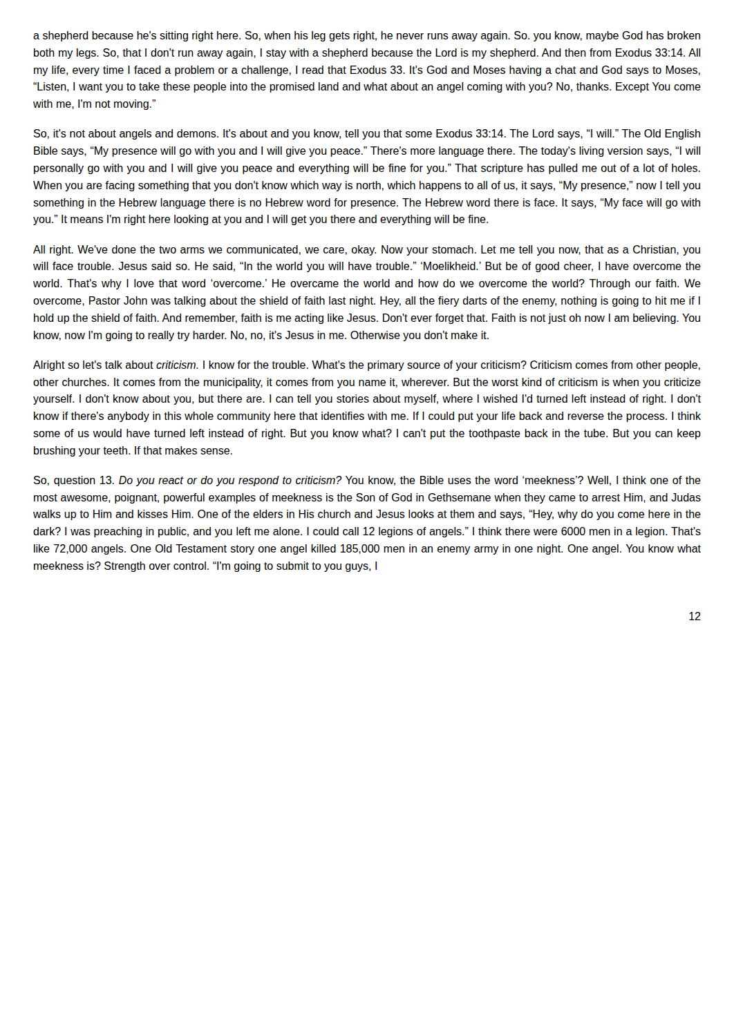a shepherd because he's sitting right here. So, when his leg gets right, he never runs away again. So. you know, maybe God has broken both my legs. So, that I don't run away again, I stay with a shepherd because the Lord is my shepherd. And then from Exodus 33:14. All my life, every time I faced a problem or a challenge, I read that Exodus 33. It's God and Moses having a chat and God says to Moses, “Listen, I want you to take these people into the promised land and what about an angel coming with you? No, thanks. Except You come with me, I'm not moving.”
So, it's not about angels and demons. It's about and you know, tell you that some Exodus 33:14. The Lord says, “I will.” The Old English Bible says, “My presence will go with you and I will give you peace.” There's more language there. The today's living version says, “I will personally go with you and I will give you peace and everything will be fine for you.” That scripture has pulled me out of a lot of holes. When you are facing something that you don't know which way is north, which happens to all of us, it says, “My presence,” now I tell you something in the Hebrew language there is no Hebrew word for presence. The Hebrew word there is face. It says, “My face will go with you.” It means I'm right here looking at you and I will get you there and everything will be fine.
All right. We've done the two arms we communicated, we care, okay. Now your stomach. Let me tell you now, that as a Christian, you will face trouble. Jesus said so. He said, “In the world you will have trouble.” ‘Moelikheid.’ But be of good cheer, I have overcome the world. That's why I love that word ‘overcome.’ He overcame the world and how do we overcome the world? Through our faith. We overcome, Pastor John was talking about the shield of faith last night. Hey, all the fiery darts of the enemy, nothing is going to hit me if I hold up the shield of faith. And remember, faith is me acting like Jesus. Don't ever forget that. Faith is not just oh now I am believing. You know, now I'm going to really try harder. No, no, it's Jesus in me. Otherwise you don't make it.
Alright so let's talk about criticism. I know for the trouble. What's the primary source of your criticism? Criticism comes from other people, other churches. It comes from the municipality, it comes from you name it, wherever. But the worst kind of criticism is when you criticize yourself. I don't know about you, but there are. I can tell you stories about myself, where I wished I'd turned left instead of right. I don't know if there's anybody in this whole community here that identifies with me. If I could put your life back and reverse the process. I think some of us would have turned left instead of right. But you know what? I can't put the toothpaste back in the tube. But you can keep brushing your teeth. If that makes sense.
So, question 13. Do you react or do you respond to criticism? You know, the Bible uses the word ‘meekness’? Well, I think one of the most awesome, poignant, powerful examples of meekness is the Son of God in Gethsemane when they came to arrest Him, and Judas walks up to Him and kisses Him. One of the elders in His church and Jesus looks at them and says, “Hey, why do you come here in the dark? I was preaching in public, and you left me alone. I could call 12 legions of angels.” I think there were 6000 men in a legion. That's like 72,000 angels. One Old Testament story one angel killed 185,000 men in an enemy army in one night. One angel. You know what meekness is? Strength over control. “I'm going to submit to you guys, I
12